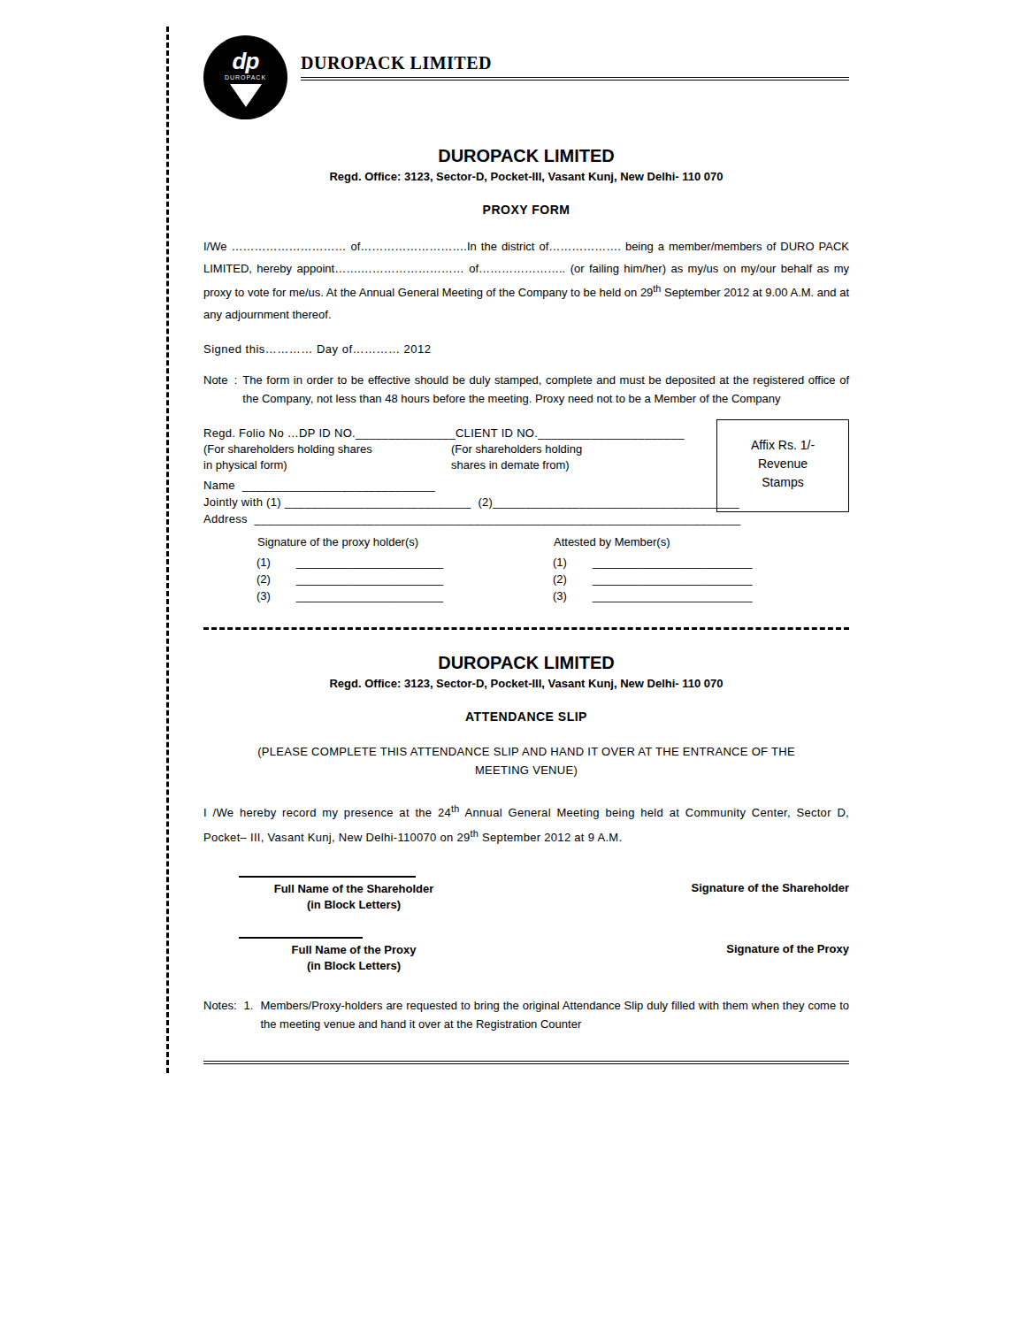dp
DUROPACK
DUROPACK LIMITED
DUROPACK LIMITED
Regd. Office: 3123, Sector-D, Pocket-III, Vasant Kunj, New Delhi- 110 070
PROXY FORM
I/We ………………………… of……………………….In the district of………………. being a member/members of DURO PACK LIMITED, hereby appoint…….……………………… of………………….. (or failing him/her) as my/us on my/our behalf as my proxy to vote for me/us. At the Annual General Meeting of the Company to be held on 29th September 2012 at 9.00 A.M. and at any adjournment thereof.
Signed this………… Day of………… 2012
Note :
The form in order to be effective should be duly stamped, complete and must be deposited at the registered office of the Company, not less than 48 hours before the meeting. Proxy need not to be a Member of the Company
Affix Rs. 1/-
Revenue
Stamps
Regd. Folio No …DP ID NO._______________CLIENT ID NO.______________________
(For shareholders holding shares
in physical form)
(For shareholders holding
shares in demate from)
Name _____________________________
Jointly with (1) ____________________________ (2)_____________________________________
Address _________________________________________________________________________
| Signature of the proxy holder(s) | Attested by Member(s) |
| --- | --- |
| (1) | _______________________ | (1) | _________________________ |
| (2) | _______________________ | (2) | _________________________ |
| (3) | _______________________ | (3) | _________________________ |
DUROPACK LIMITED
Regd. Office: 3123, Sector-D, Pocket-III, Vasant Kunj, New Delhi- 110 070
ATTENDANCE SLIP
(PLEASE COMPLETE THIS ATTENDANCE SLIP AND HAND IT OVER AT THE ENTRANCE OF THE
MEETING VENUE)
I /We hereby record my presence at the 24th Annual General Meeting being held at Community Center, Sector D, Pocket– III, Vasant Kunj, New Delhi-110070 on 29th September 2012 at 9 A.M.
Full Name of the Shareholder
(in Block Letters)
Signature of the Shareholder
Full Name of the Proxy
(in Block Letters)
Signature of the Proxy
Notes:
1.
Members/Proxy-holders are requested to bring the original Attendance Slip duly filled with them when they come to the meeting venue and hand it over at the Registration Counter